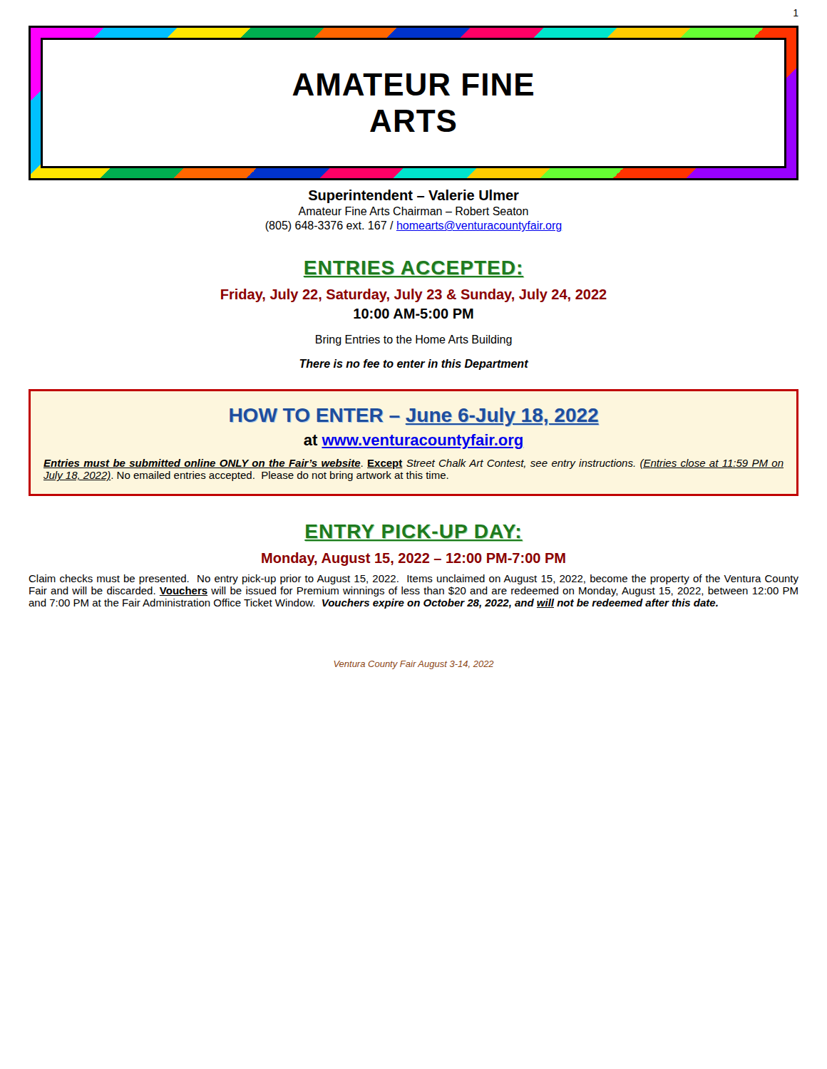1
AMATEUR FINE
ARTS
Superintendent – Valerie Ulmer
Amateur Fine Arts Chairman – Robert Seaton
(805) 648-3376 ext. 167 / homearts@venturacountyfair.org
ENTRIES ACCEPTED:
Friday, July 22, Saturday, July 23 & Sunday, July 24, 2022
10:00 AM-5:00 PM
Bring Entries to the Home Arts Building
There is no fee to enter in this Department
HOW TO ENTER – June 6-July 18, 2022
at www.venturacountyfair.org
Entries must be submitted online ONLY on the Fair’s website. Except Street Chalk Art Contest, see entry instructions. (Entries close at 11:59 PM on July 18, 2022). No emailed entries accepted. Please do not bring artwork at this time.
ENTRY PICK-UP DAY:
Monday, August 15, 2022 – 12:00 PM-7:00 PM
Claim checks must be presented. No entry pick-up prior to August 15, 2022. Items unclaimed on August 15, 2022, become the property of the Ventura County Fair and will be discarded. Vouchers will be issued for Premium winnings of less than $20 and are redeemed on Monday, August 15, 2022, between 12:00 PM and 7:00 PM at the Fair Administration Office Ticket Window. Vouchers expire on October 28, 2022, and will not be redeemed after this date.
Ventura County Fair August 3-14, 2022